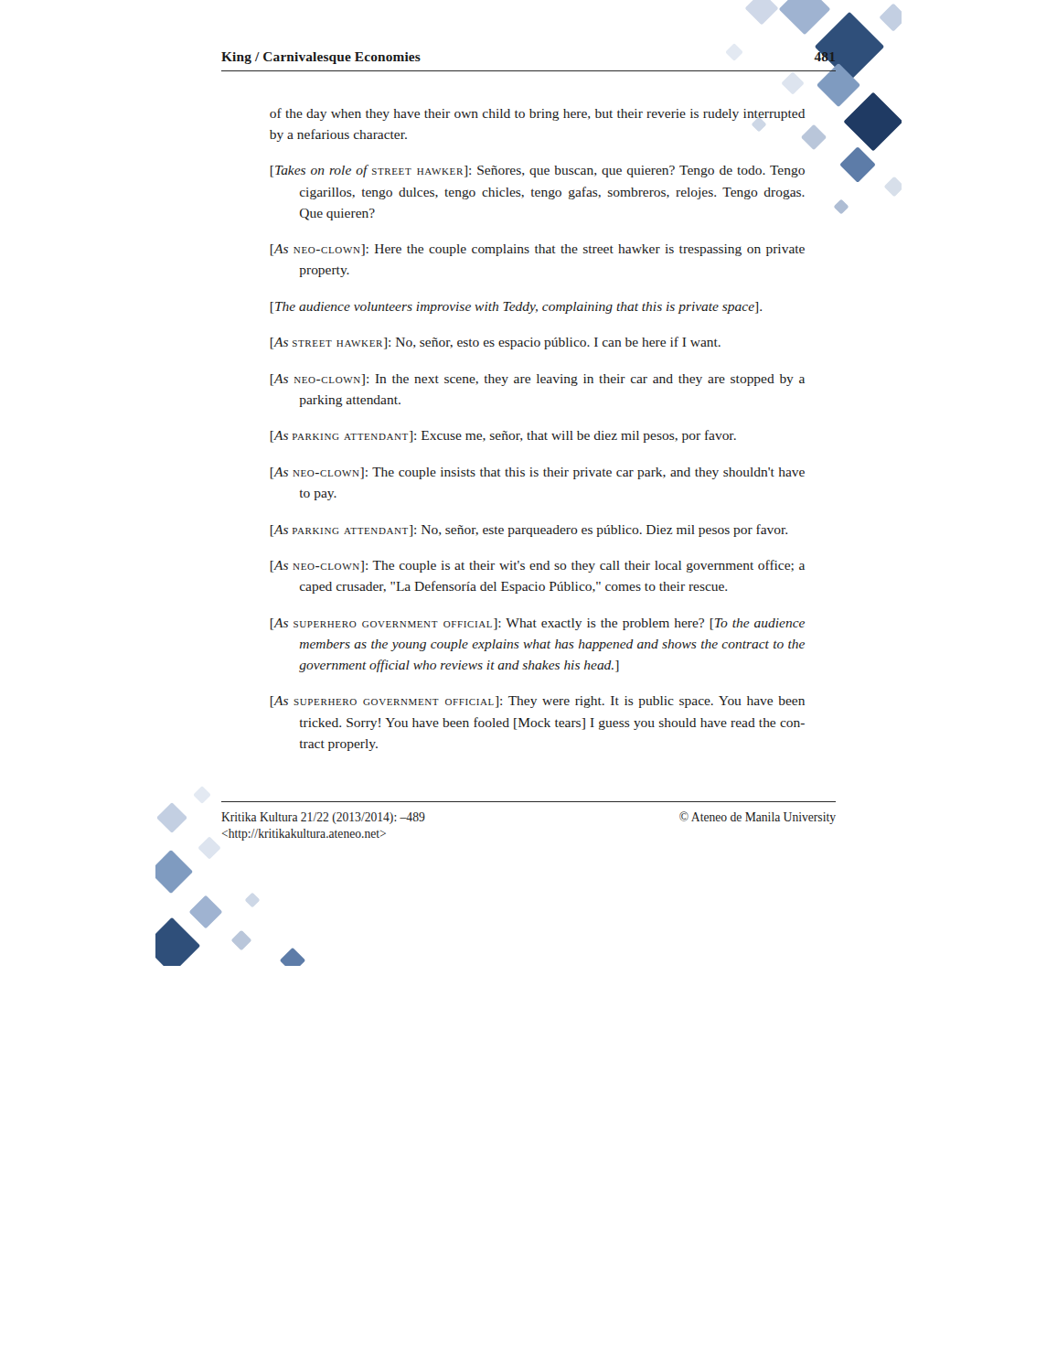King / Carnivalesque Economies 481
of the day when they have their own child to bring here, but their reverie is rudely interrupted by a nefarious character.
[Takes on role of street hawker]: Señores, que buscan, que quieren? Tengo de todo. Tengo cigarillos, tengo dulces, tengo chicles, tengo gafas, sombreros, relojes. Tengo drogas. Que quieren?
[As neo-clown]: Here the couple complains that the street hawker is trespassing on private property.
[The audience volunteers improvise with Teddy, complaining that this is private space].
[As street hawker]: No, señor, esto es espacio público. I can be here if I want.
[As neo-clown]: In the next scene, they are leaving in their car and they are stopped by a parking attendant.
[As parking attendant]: Excuse me, señor, that will be diez mil pesos, por favor.
[As neo-clown]: The couple insists that this is their private car park, and they shouldn't have to pay.
[As parking attendant]: No, señor, este parqueadero es público. Diez mil pesos por favor.
[As neo-clown]: The couple is at their wit's end so they call their local government office; a caped crusader, "La Defensoría del Espacio Público," comes to their rescue.
[As superhero government official]: What exactly is the problem here? [To the audience members as the young couple explains what has happened and shows the contract to the government official who reviews it and shakes his head.]
[As superhero government official]: They were right. It is public space. You have been tricked. Sorry! You have been fooled [Mock tears] I guess you should have read the contract properly.
Kritika Kultura 21/22 (2013/2014): –489
<http://kritikakultura.ateneo.net>
© Ateneo de Manila University